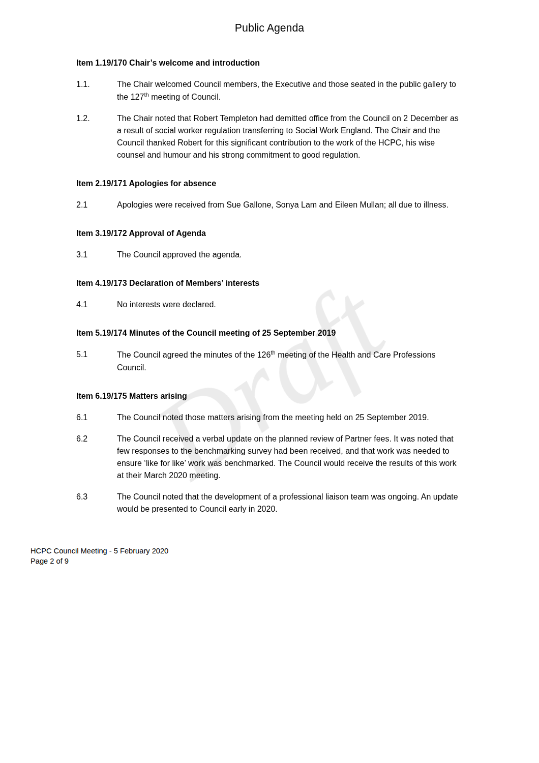Draft
Public Agenda
Item 1.19/170 Chair’s welcome and introduction
1.1.
The Chair welcomed Council members, the Executive and those seated in the public gallery to the 127th meeting of Council.
1.2.
The Chair noted that Robert Templeton had demitted office from the Council on 2 December as a result of social worker regulation transferring to Social Work England. The Chair and the Council thanked Robert for this significant contribution to the work of the HCPC, his wise counsel and humour and his strong commitment to good regulation.
Item 2.19/171 Apologies for absence
2.1
Apologies were received from Sue Gallone, Sonya Lam and Eileen Mullan; all due to illness.
Item 3.19/172 Approval of Agenda
3.1
The Council approved the agenda.
Item 4.19/173 Declaration of Members’ interests
4.1
No interests were declared.
Item 5.19/174 Minutes of the Council meeting of 25 September 2019
5.1
The Council agreed the minutes of the 126th meeting of the Health and Care Professions Council.
Item 6.19/175 Matters arising
6.1
The Council noted those matters arising from the meeting held on 25 September 2019.
6.2
The Council received a verbal update on the planned review of Partner fees. It was noted that few responses to the benchmarking survey had been received, and that work was needed to ensure ‘like for like’ work was benchmarked. The Council would receive the results of this work at their March 2020 meeting.
6.3
The Council noted that the development of a professional liaison team was ongoing. An update would be presented to Council early in 2020.
HCPC Council Meeting - 5 February 2020
Page 2 of 9